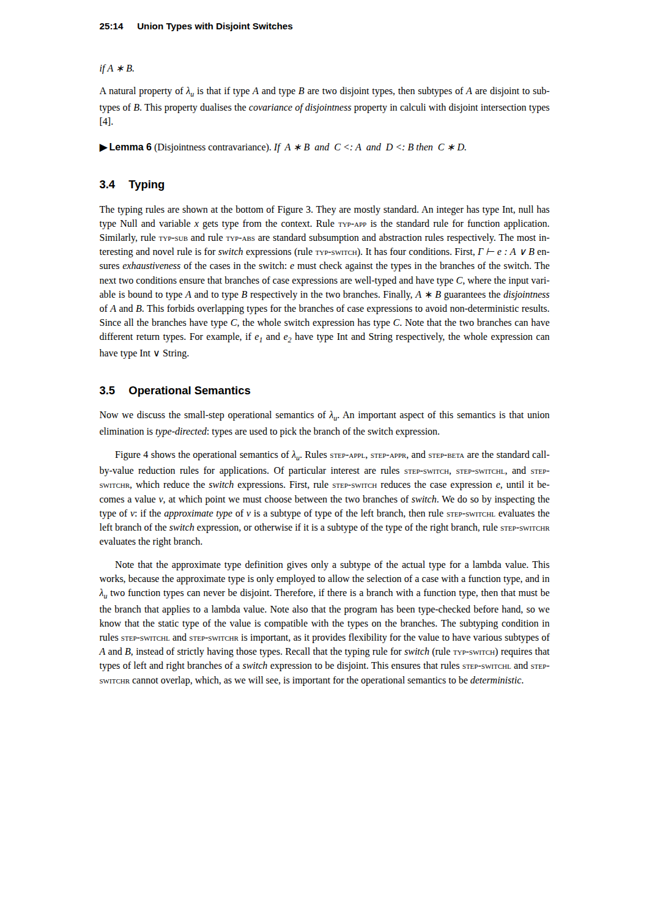25:14 Union Types with Disjoint Switches
if A ∗ B.
A natural property of λu is that if type A and type B are two disjoint types, then subtypes of A are disjoint to subtypes of B. This property dualises the covariance of disjointness property in calculi with disjoint intersection types [4].
▶ Lemma 6 (Disjointness contravariance). If A ∗ B and C <: A and D <: B then C ∗ D.
3.4 Typing
The typing rules are shown at the bottom of Figure 3. They are mostly standard. An integer has type Int, null has type Null and variable x gets type from the context. Rule typ-app is the standard rule for function application. Similarly, rule typ-sub and rule typ-abs are standard subsumption and abstraction rules respectively. The most interesting and novel rule is for switch expressions (rule typ-switch). It has four conditions. First, Γ ⊢ e : A ∨ B ensures exhaustiveness of the cases in the switch: e must check against the types in the branches of the switch. The next two conditions ensure that branches of case expressions are well-typed and have type C, where the input variable is bound to type A and to type B respectively in the two branches. Finally, A ∗ B guarantees the disjointness of A and B. This forbids overlapping types for the branches of case expressions to avoid non-deterministic results. Since all the branches have type C, the whole switch expression has type C. Note that the two branches can have different return types. For example, if e1 and e2 have type Int and String respectively, the whole expression can have type Int ∨ String.
3.5 Operational Semantics
Now we discuss the small-step operational semantics of λu. An important aspect of this semantics is that union elimination is type-directed: types are used to pick the branch of the switch expression.
Figure 4 shows the operational semantics of λu. Rules step-appl, step-appr, and step-beta are the standard call-by-value reduction rules for applications. Of particular interest are rules step-switch, step-switchl, and step-switchr, which reduce the switch expressions. First, rule step-switch reduces the case expression e, until it becomes a value v, at which point we must choose between the two branches of switch. We do so by inspecting the type of v: if the approximate type of v is a subtype of type of the left branch, then rule step-switchl evaluates the left branch of the switch expression, or otherwise if it is a subtype of the type of the right branch, rule step-switchr evaluates the right branch.
Note that the approximate type definition gives only a subtype of the actual type for a lambda value. This works, because the approximate type is only employed to allow the selection of a case with a function type, and in λu two function types can never be disjoint. Therefore, if there is a branch with a function type, then that must be the branch that applies to a lambda value. Note also that the program has been type-checked before hand, so we know that the static type of the value is compatible with the types on the branches. The subtyping condition in rules step-switchl and step-switchr is important, as it provides flexibility for the value to have various subtypes of A and B, instead of strictly having those types. Recall that the typing rule for switch (rule typ-switch) requires that types of left and right branches of a switch expression to be disjoint. This ensures that rules step-switchl and step-switchr cannot overlap, which, as we will see, is important for the operational semantics to be deterministic.